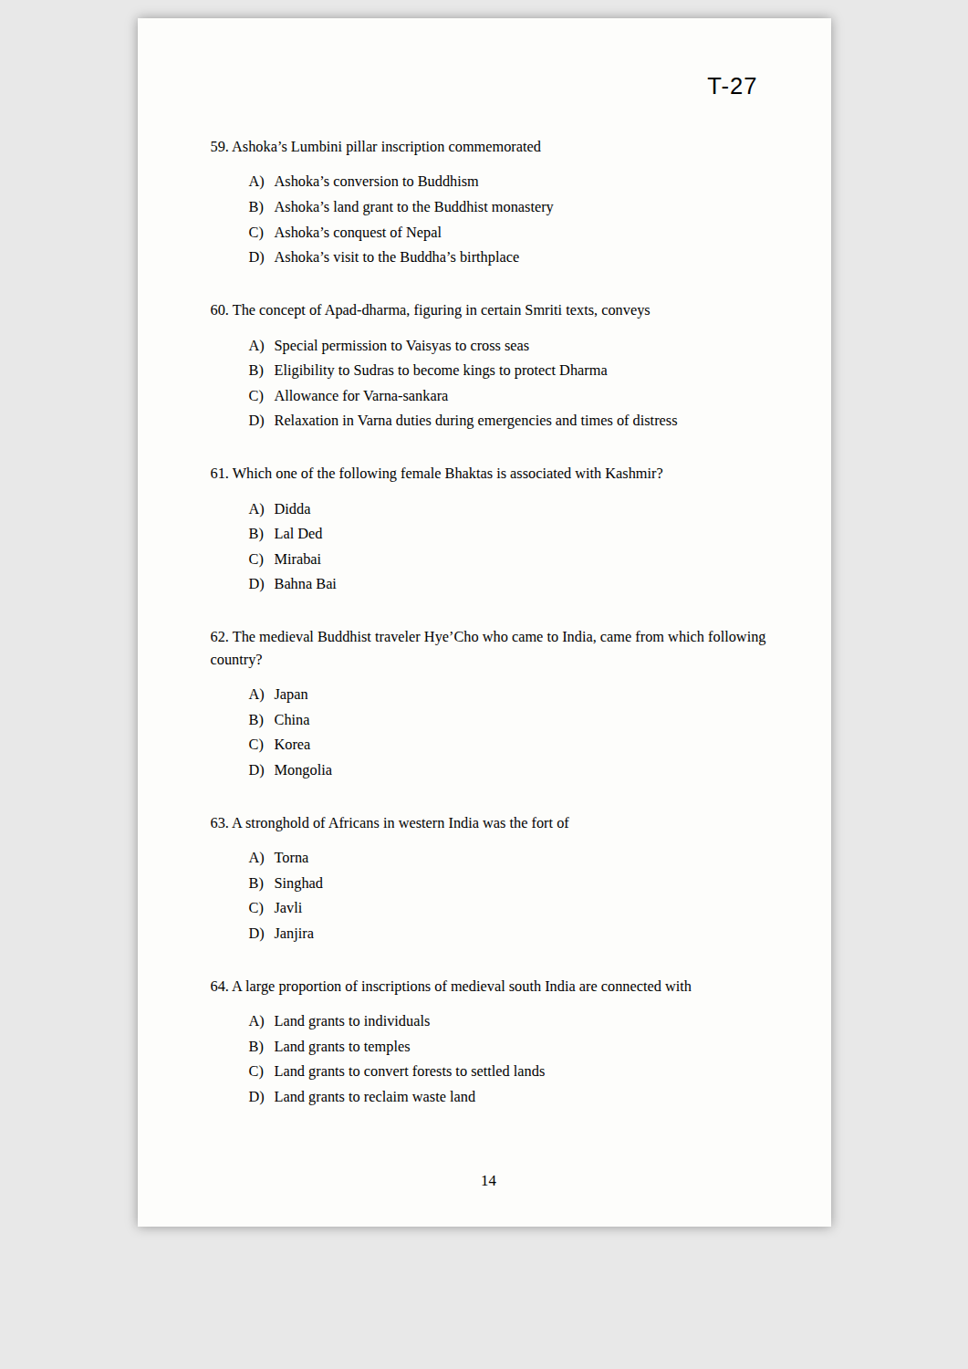T-27
59. Ashoka’s Lumbini pillar inscription commemorated
A) Ashoka’s conversion to Buddhism
B) Ashoka’s land grant to the Buddhist monastery
C) Ashoka’s conquest of Nepal
D) Ashoka’s visit to the Buddha’s birthplace
60. The concept of Apad-dharma, figuring in certain Smriti texts, conveys
A) Special permission to Vaisyas to cross seas
B) Eligibility to Sudras to become kings to protect Dharma
C) Allowance for Varna-sankara
D) Relaxation in Varna duties during emergencies and times of distress
61. Which one of the following female Bhaktas is associated with Kashmir?
A) Didda
B) Lal Ded
C) Mirabai
D) Bahna Bai
62. The medieval Buddhist traveler Hye’Cho who came to India, came from which following country?
A) Japan
B) China
C) Korea
D) Mongolia
63. A stronghold of Africans in western India was the fort of
A) Torna
B) Singhad
C) Javli
D) Janjira
64. A large proportion of inscriptions of medieval south India are connected with
A) Land grants to individuals
B) Land grants to temples
C) Land grants to convert forests to settled lands
D) Land grants to reclaim waste land
14